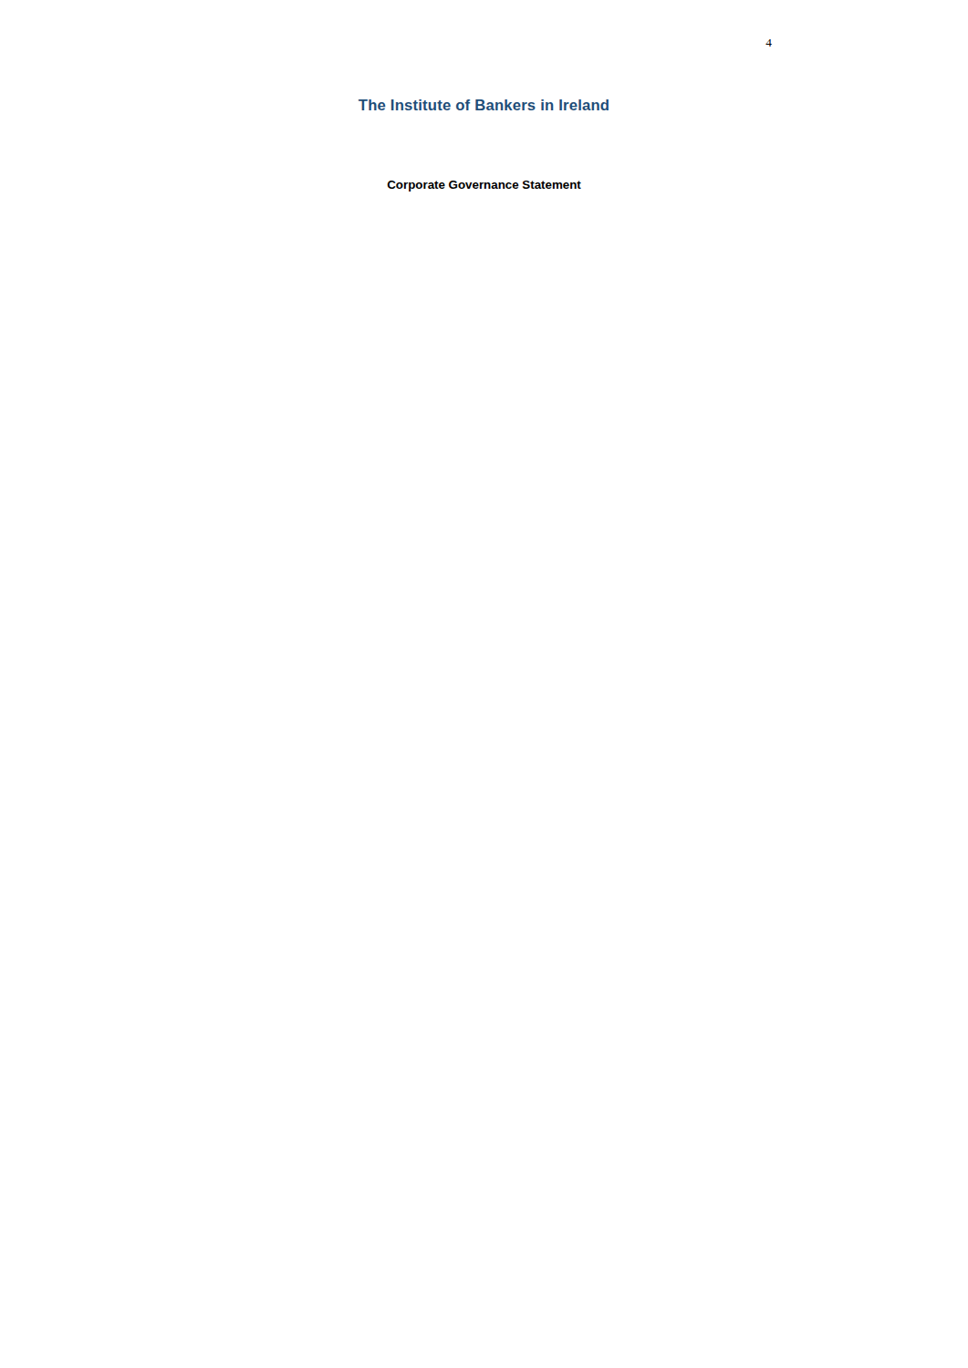4
The Institute of Bankers in Ireland
Corporate Governance Statement